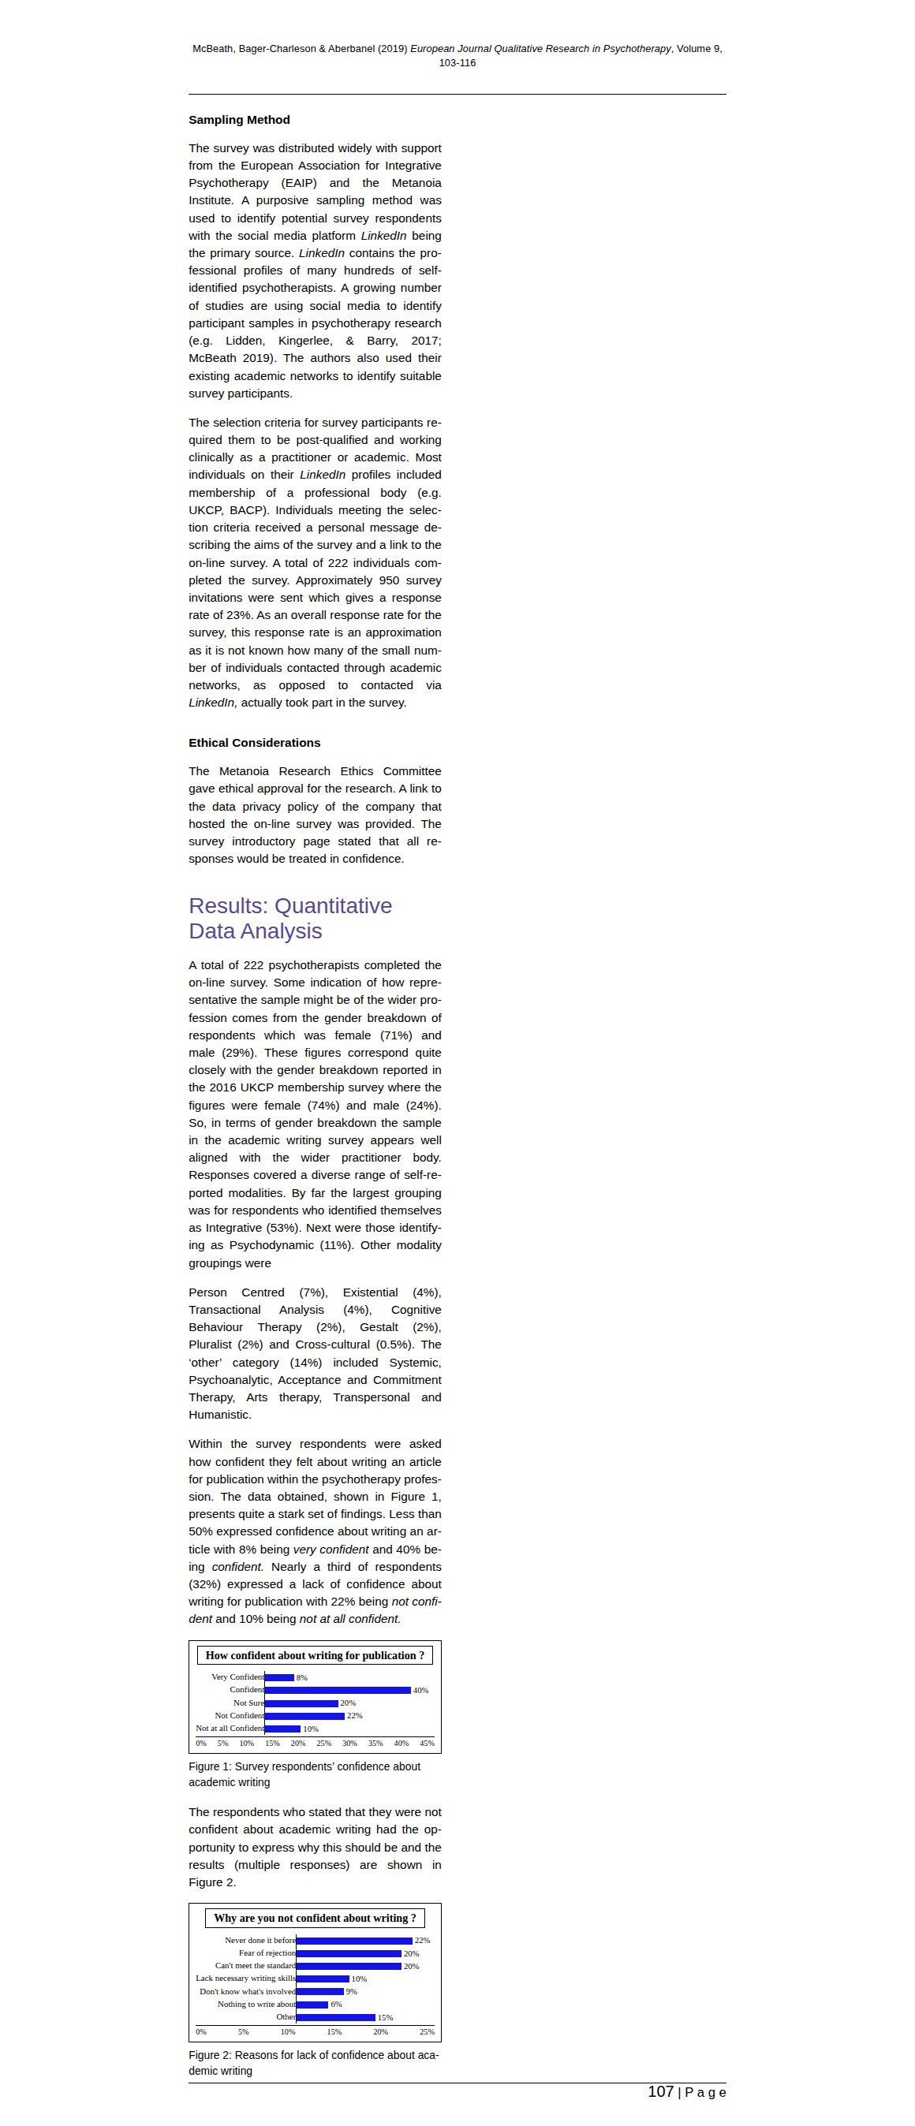McBeath, Bager-Charleson & Aberbanel (2019) European Journal Qualitative Research in Psychotherapy, Volume 9, 103-116
Sampling Method
The survey was distributed widely with support from the European Association for Integrative Psychotherapy (EAIP) and the Metanoia Institute. A purposive sampling method was used to identify potential survey respondents with the social media platform LinkedIn being the primary source. LinkedIn contains the professional profiles of many hundreds of self-identified psychotherapists. A growing number of studies are using social media to identify participant samples in psychotherapy research (e.g. Lidden, Kingerlee, & Barry, 2017; McBeath 2019). The authors also used their existing academic networks to identify suitable survey participants.
The selection criteria for survey participants required them to be post-qualified and working clinically as a practitioner or academic. Most individuals on their LinkedIn profiles included membership of a professional body (e.g. UKCP, BACP). Individuals meeting the selection criteria received a personal message describing the aims of the survey and a link to the on-line survey. A total of 222 individuals completed the survey. Approximately 950 survey invitations were sent which gives a response rate of 23%. As an overall response rate for the survey, this response rate is an approximation as it is not known how many of the small number of individuals contacted through academic networks, as opposed to contacted via LinkedIn, actually took part in the survey.
Ethical Considerations
The Metanoia Research Ethics Committee gave ethical approval for the research. A link to the data privacy policy of the company that hosted the on-line survey was provided. The survey introductory page stated that all responses would be treated in confidence.
Results: Quantitative Data Analysis
A total of 222 psychotherapists completed the on-line survey. Some indication of how representative the sample might be of the wider profession comes from the gender breakdown of respondents which was female (71%) and male (29%). These figures correspond quite closely with the gender breakdown reported in the 2016 UKCP membership survey where the figures were female (74%) and male (24%). So, in terms of gender breakdown the sample in the academic writing survey appears well aligned with the wider practitioner body. Responses covered a diverse range of self-reported modalities. By far the largest grouping was for respondents who identified themselves as Integrative (53%). Next were those identifying as Psychodynamic (11%). Other modality groupings were
Person Centred (7%), Existential (4%), Transactional Analysis (4%), Cognitive Behaviour Therapy (2%), Gestalt (2%), Pluralist (2%) and Cross-cultural (0.5%). The ‘other’ category (14%) included Systemic, Psychoanalytic, Acceptance and Commitment Therapy, Arts therapy, Transpersonal and Humanistic.
Within the survey respondents were asked how confident they felt about writing an article for publication within the psychotherapy profession. The data obtained, shown in Figure 1, presents quite a stark set of findings. Less than 50% expressed confidence about writing an article with 8% being very confident and 40% being confident. Nearly a third of respondents (32%) expressed a lack of confidence about writing for publication with 22% being not confident and 10% being not at all confident.
How confident about writing for publication ?
| Very Confident | 8% |
| Confident | 40% |
| Not Sure | 20% |
| Not Confident | 22% |
| Not at all Confident | 10% |
0% 5% 10% 15% 20% 25% 30% 35% 40% 45%
Figure 1: Survey respondents’ confidence about academic writing
The respondents who stated that they were not confident about academic writing had the opportunity to express why this should be and the results (multiple responses) are shown in Figure 2.
Why are you not confident about writing ?
| Never done it before | 22% |
| Fear of rejection | 20% |
| Can't meet the standard | 20% |
| Lack necessary writing skills | 10% |
| Don't know what's involved | 9% |
| Nothing to write about | 6% |
| Other | 15% |
0% 5% 10% 15% 20% 25%
Figure 2: Reasons for lack of confidence about academic writing
107 | P a g e